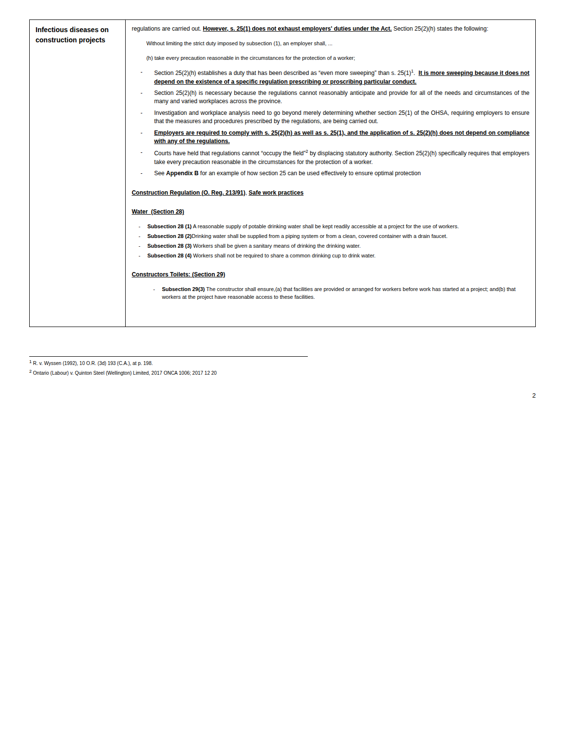| Infectious diseases on construction projects | regulations are carried out. However, s. 25(1) does not exhaust employers' duties under the Act. Section 25(2)(h) states the following: Without limiting the strict duty imposed by subsection (1), an employer shall, ... (h) take every precaution reasonable in the circumstances for the protection of a worker; Section 25(2)(h) establishes a duty that has been described as “even more sweeping” than s. 25(1) 1 . It is more sweeping because it does not depend on the existence of a specific regulation prescribing or proscribing particular conduct. Section 25(2)(h) is necessary because the regulations cannot reasonably anticipate and provide for all of the needs and circumstances of the many and varied workplaces across the province. Investigation and workplace analysis need to go beyond merely determining whether section 25(1) of the OHSA, requiring employers to ensure that the measures and procedures prescribed by the regulations, are being carried out. Employers are required to comply with s. 25(2)(h) as well as s. 25(1), and the application of s. 25(2)(h) does not depend on compliance with any of the regulations. Courts have held that regulations cannot “occupy the field” 2 by displacing statutory authority. Section 25(2)(h) specifically requires that employers take every precaution reasonable in the circumstances for the protection of a worker. See Appendix B for an example of how section 25 can be used effectively to ensure optimal protection Construction Regulation (O. Reg. 213/91) , Safe work practices Water (Section 28) Subsection 28 (1) A reasonable supply of potable drinking water shall be kept readily accessible at a project for the use of workers. Subsection 28 (2) Drinking water shall be supplied from a piping system or from a clean, covered container with a drain faucet. Subsection 28 (3) Workers shall be given a sanitary means of drinking the drinking water. Subsection 28 (4) Workers shall not be required to share a common drinking cup to drink water. Constructors Toilets: (Section 29) Subsection 29(3) The constructor shall ensure,(a) that facilities are provided or arranged for workers before work has started at a project; and(b) that workers at the project have reasonable access to these facilities. |
1 R. v. Wyssen (1992), 10 O.R. (3d) 193 (C.A.), at p. 198.
2 Ontario (Labour) v. Quinton Steel (Wellington) Limited, 2017 ONCA 1006; 2017 12 20
2